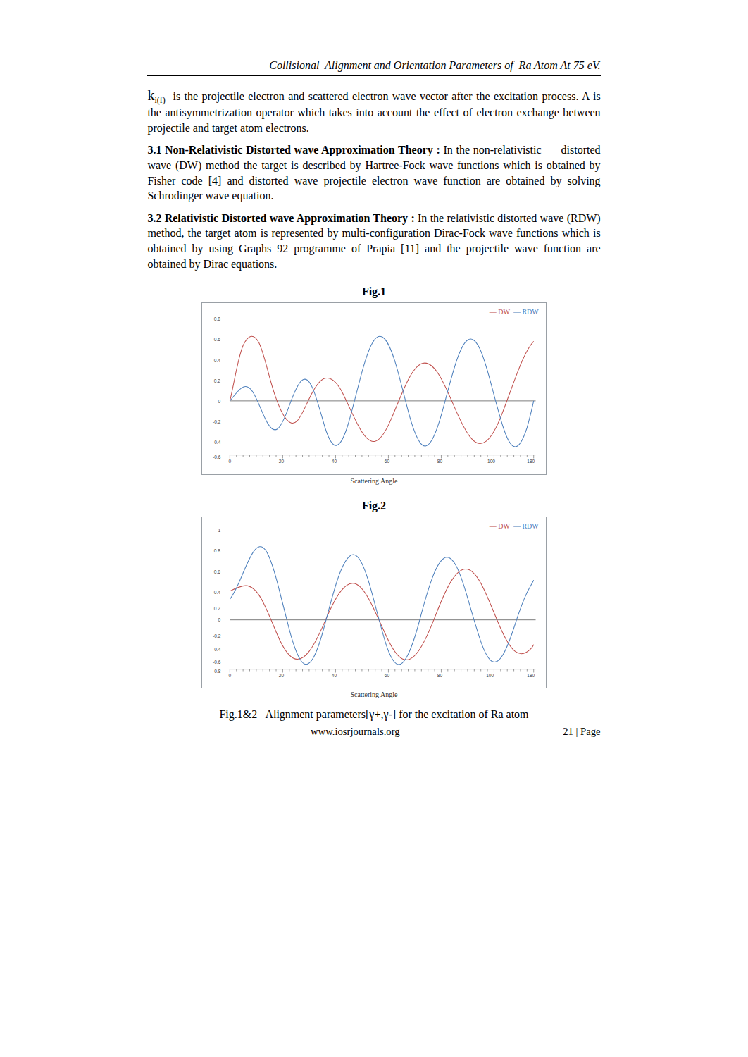Collisional Alignment and Orientation Parameters of Ra Atom At 75 eV.
ki(f) is the projectile electron and scattered electron wave vector after the excitation process. A is the antisymmetrization operator which takes into account the effect of electron exchange between projectile and target atom electrons.
3.1 Non-Relativistic Distorted wave Approximation Theory : In the non-relativistic distorted wave (DW) method the target is described by Hartree-Fock wave functions which is obtained by Fisher code [4] and distorted wave projectile electron wave function are obtained by solving Schrodinger wave equation.
3.2 Relativistic Distorted wave Approximation Theory : In the relativistic distorted wave (RDW) method, the target atom is represented by multi-configuration Dirac-Fock wave functions which is obtained by using Graphs 92 programme of Prapia [11] and the projectile wave function are obtained by Dirac equations.
Fig.1
— DW — RDW
0.8 0.6 0.4 0.2 0 -0.2 -0.4 -0.6 0 20 40 60 80 100 180
Scattering Angle
Fig.2
— DW — RDW
1 0.8 0.6 0.4 0.2 0 -0.2 -0.4 -0.6 -0.8 0 20 40 60 80 100 180
Scattering Angle
Fig.1&2 Alignment parameters[γ+,γ-] for the excitation of Ra atom
www.iosrjournals.org 21 | Page